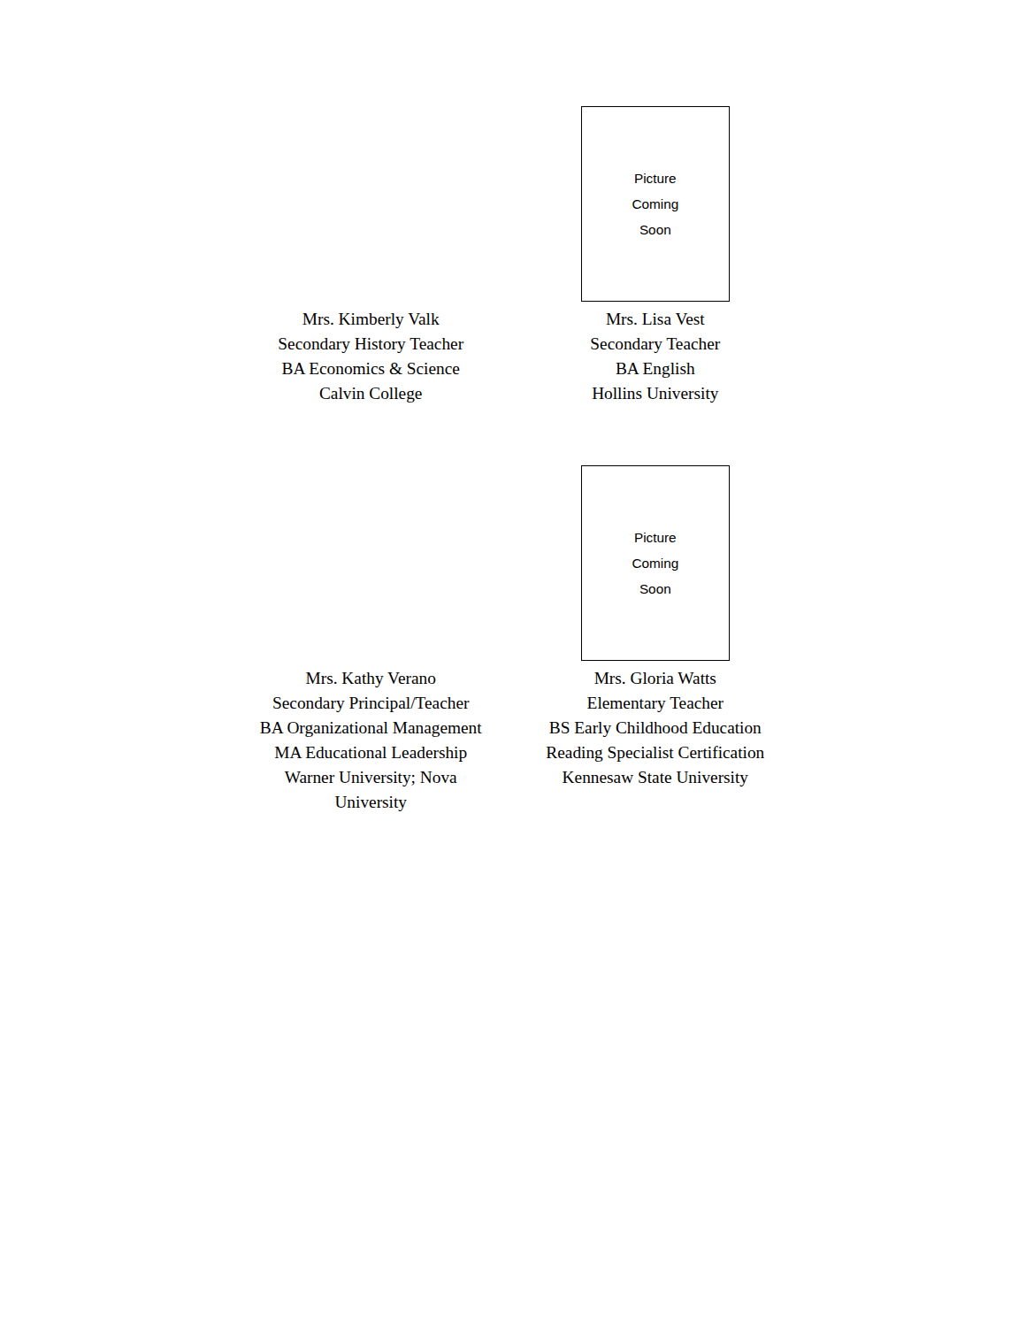| Mrs. Kimberly Valk Secondary History Teacher BA Economics & Science Calvin College | Picture Coming Soon Mrs. Lisa Vest Secondary Teacher BA English Hollins University |
| Mrs. Kathy Verano Secondary Principal/Teacher BA Organizational Management MA Educational Leadership Warner University; Nova University | Picture Coming Soon Mrs. Gloria Watts Elementary Teacher BS Early Childhood Education Reading Specialist Certification Kennesaw State University |